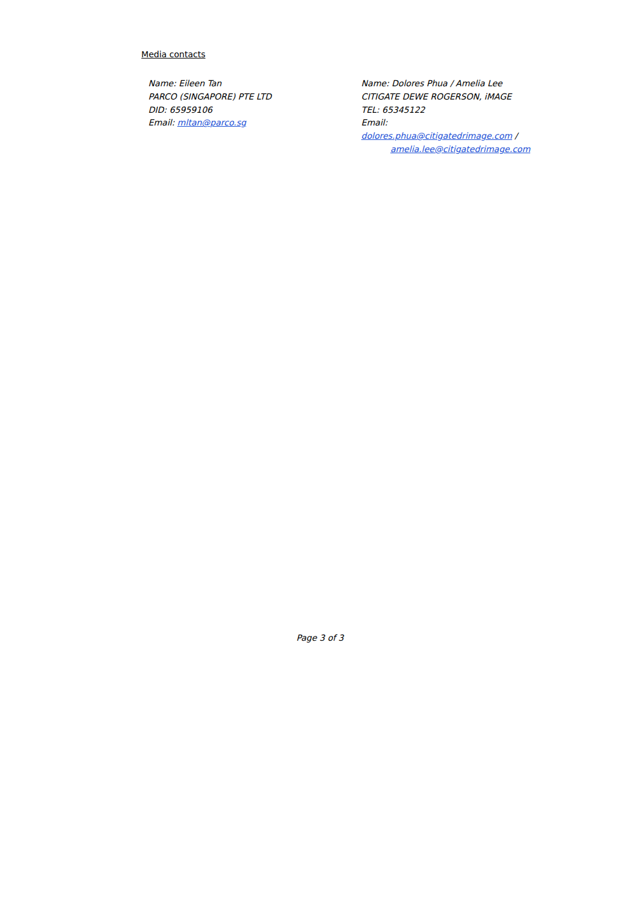Media contacts
Name: Eileen Tan
PARCO (SINGAPORE) PTE LTD
DID: 65959106
Email: mltan@parco.sg
Name: Dolores Phua / Amelia Lee
CITIGATE DEWE ROGERSON, iMAGE
TEL: 65345122
Email: dolores.phua@citigatedrimage.com /
amelia.lee@citigatedrimage.com
Page 3 of 3